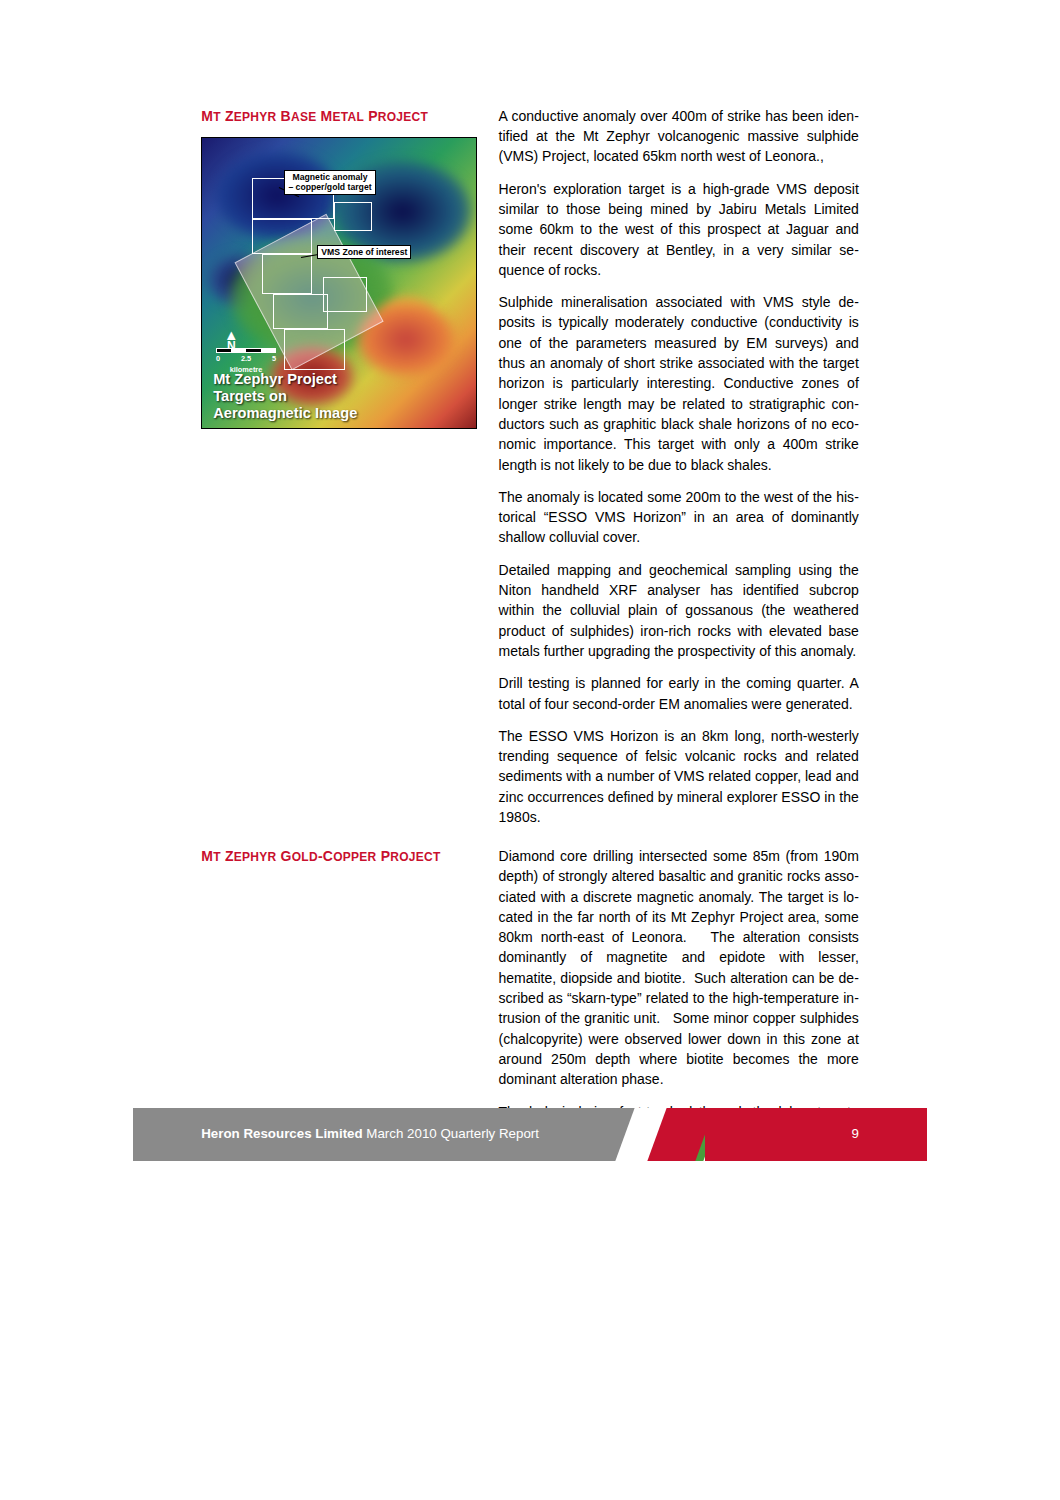MT ZEPHYR BASE METAL PROJECT
Magnetic anomaly
– copper/gold target
VMS Zone of interest
▲ N
0 2.5 5
kilometre
Mt Zephyr Project
Targets on
Aeromagnetic Image
A conductive anomaly over 400m of strike has been identified at the Mt Zephyr volcanogenic massive sulphide (VMS) Project, located 65km north west of Leonora.,
Heron's exploration target is a high-grade VMS deposit similar to those being mined by Jabiru Metals Limited some 60km to the west of this prospect at Jaguar and their recent discovery at Bentley, in a very similar sequence of rocks.
Sulphide mineralisation associated with VMS style deposits is typically moderately conductive (conductivity is one of the parameters measured by EM surveys) and thus an anomaly of short strike associated with the target horizon is particularly interesting. Conductive zones of longer strike length may be related to stratigraphic conductors such as graphitic black shale horizons of no economic importance. This target with only a 400m strike length is not likely to be due to black shales.
The anomaly is located some 200m to the west of the historical “ESSO VMS Horizon” in an area of dominantly shallow colluvial cover.
Detailed mapping and geochemical sampling using the Niton handheld XRF analyser has identified subcrop within the colluvial plain of gossanous (the weathered product of sulphides) iron-rich rocks with elevated base metals further upgrading the prospectivity of this anomaly.
Drill testing is planned for early in the coming quarter. A total of four second-order EM anomalies were generated.
The ESSO VMS Horizon is an 8km long, north-westerly trending sequence of felsic volcanic rocks and related sediments with a number of VMS related copper, lead and zinc occurrences defined by mineral explorer ESSO in the 1980s.
MT ZEPHYR GOLD-COPPER PROJECT
Diamond core drilling intersected some 85m (from 190m depth) of strongly altered basaltic and granitic rocks associated with a discrete magnetic anomaly. The target is located in the far north of its Mt Zephyr Project area, some 80km north-east of Leonora. The alteration consists dominantly of magnetite and epidote with lesser, hematite, diopside and biotite. Such alteration can be described as “skarn-type” related to the high-temperature intrusion of the granitic unit. Some minor copper sulphides (chalcopyrite) were observed lower down in this zone at around 250m depth where biotite becomes the more dominant alteration phase.
The hole is being fast-tracked through the laboratory to provide gold, copper and other metal assays.
Heron Resources Limited March 2010 Quarterly Report
9